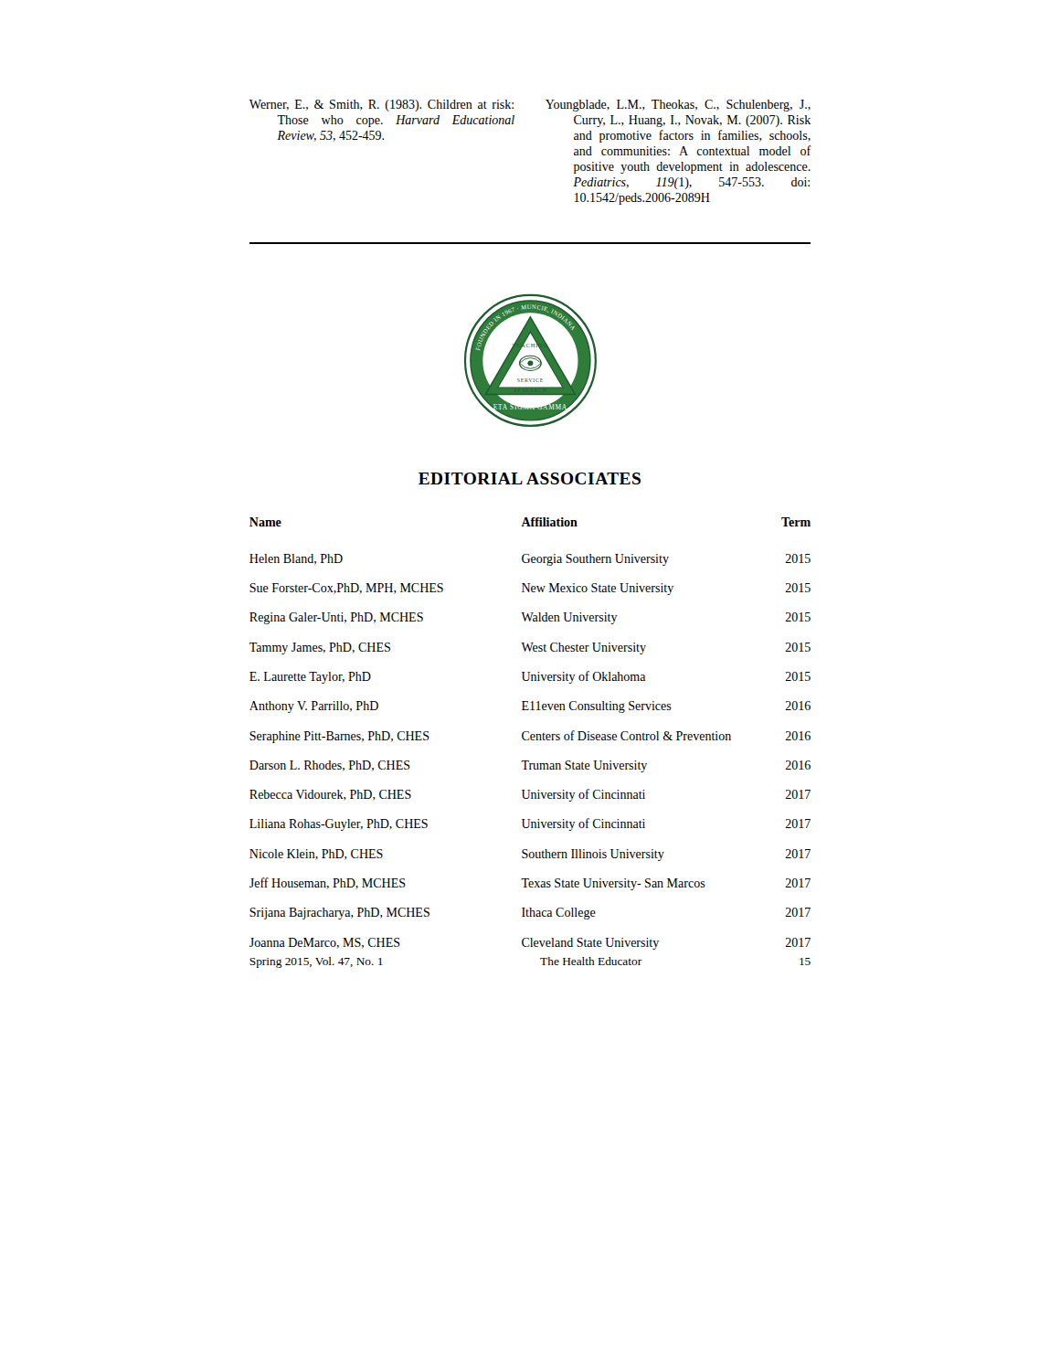Werner, E., & Smith, R. (1983). Children at risk: Those who cope. Harvard Educational Review, 53, 452-459.
Youngblade, L.M., Theokas, C., Schulenberg, J., Curry, L., Huang, I., Novak, M. (2007). Risk and promotive factors in families, schools, and communities: A contextual model of positive youth development in adolescence. Pediatrics, 119(1), 547-553. doi: 10.1542/peds.2006-2089H
TEACHING SERVICE RESEARCH ETA SIGMA GAMMA FOUNDED IN 1967 · MUNCIE, INDIANA
EDITORIAL ASSOCIATES
| Name | Affiliation | Term |
| --- | --- | --- |
| Helen Bland, PhD | Georgia Southern University | 2015 |
| Sue Forster-Cox,PhD, MPH, MCHES | New Mexico State University | 2015 |
| Regina Galer-Unti, PhD, MCHES | Walden University | 2015 |
| Tammy James, PhD, CHES | West Chester University | 2015 |
| E. Laurette Taylor, PhD | University of Oklahoma | 2015 |
| Anthony V. Parrillo, PhD | E11even Consulting Services | 2016 |
| Seraphine Pitt-Barnes, PhD, CHES | Centers of Disease Control & Prevention | 2016 |
| Darson L. Rhodes, PhD, CHES | Truman State University | 2016 |
| Rebecca Vidourek, PhD, CHES | University of Cincinnati | 2017 |
| Liliana Rohas-Guyler, PhD, CHES | University of Cincinnati | 2017 |
| Nicole Klein, PhD, CHES | Southern Illinois University | 2017 |
| Jeff Houseman, PhD, MCHES | Texas State University- San Marcos | 2017 |
| Srijana Bajracharya, PhD, MCHES | Ithaca College | 2017 |
| Joanna DeMarco, MS, CHES | Cleveland State University | 2017 |
Spring 2015, Vol. 47, No. 1
The Health Educator
15